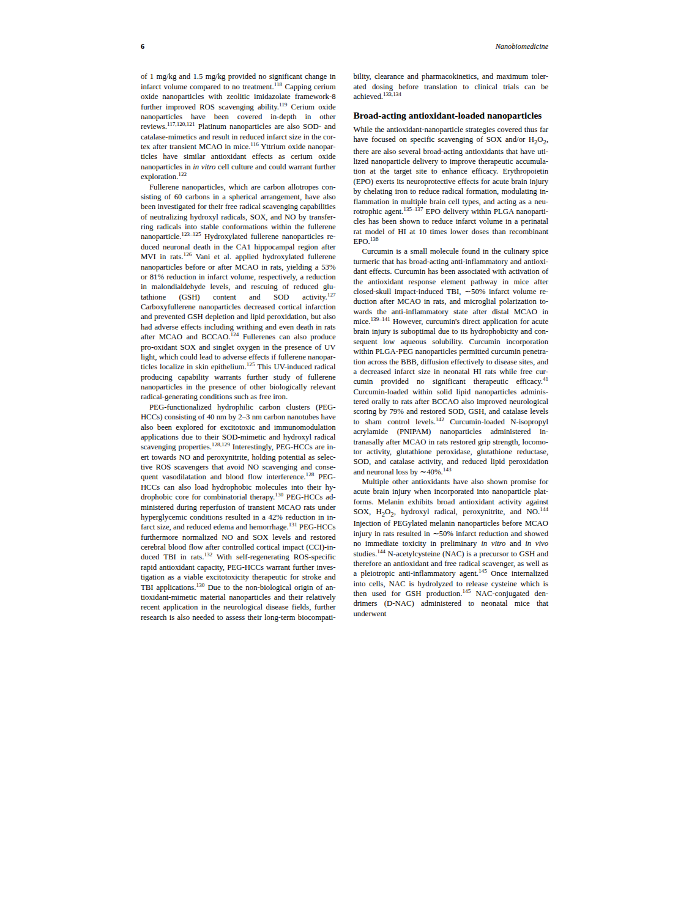6 Nanobiomedicine
of 1 mg/kg and 1.5 mg/kg provided no significant change in infarct volume compared to no treatment.118 Capping cerium oxide nanoparticles with zeolitic imidazolate framework-8 further improved ROS scavenging ability.119 Cerium oxide nanoparticles have been covered in-depth in other reviews.117,120,121 Platinum nanoparticles are also SOD- and catalase-mimetics and result in reduced infarct size in the cortex after transient MCAO in mice.116 Yttrium oxide nanoparticles have similar antioxidant effects as cerium oxide nanoparticles in in vitro cell culture and could warrant further exploration.122
Fullerene nanoparticles, which are carbon allotropes consisting of 60 carbons in a spherical arrangement, have also been investigated for their free radical scavenging capabilities of neutralizing hydroxyl radicals, SOX, and NO by transferring radicals into stable conformations within the fullerene nanoparticle.123–125 Hydroxylated fullerene nanoparticles reduced neuronal death in the CA1 hippocampal region after MVI in rats.126 Vani et al. applied hydroxylated fullerene nanoparticles before or after MCAO in rats, yielding a 53% or 81% reduction in infarct volume, respectively, a reduction in malondialdehyde levels, and rescuing of reduced glutathione (GSH) content and SOD activity.127 Carboxyfullerene nanoparticles decreased cortical infarction and prevented GSH depletion and lipid peroxidation, but also had adverse effects including writhing and even death in rats after MCAO and BCCAO.124 Fullerenes can also produce pro-oxidant SOX and singlet oxygen in the presence of UV light, which could lead to adverse effects if fullerene nanoparticles localize in skin epithelium.125 This UV-induced radical producing capability warrants further study of fullerene nanoparticles in the presence of other biologically relevant radical-generating conditions such as free iron.
PEG-functionalized hydrophilic carbon clusters (PEG-HCCs) consisting of 40 nm by 2–3 nm carbon nanotubes have also been explored for excitotoxic and immunomodulation applications due to their SOD-mimetic and hydroxyl radical scavenging properties.128,129 Interestingly, PEG-HCCs are inert towards NO and peroxynitrite, holding potential as selective ROS scavengers that avoid NO scavenging and consequent vasodilatation and blood flow interference.128 PEG-HCCs can also load hydrophobic molecules into their hydrophobic core for combinatorial therapy.130 PEG-HCCs administered during reperfusion of transient MCAO rats under hyperglycemic conditions resulted in a 42% reduction in infarct size, and reduced edema and hemorrhage.131 PEG-HCCs furthermore normalized NO and SOX levels and restored cerebral blood flow after controlled cortical impact (CCI)-induced TBI in rats.132 With self-regenerating ROS-specific rapid antioxidant capacity, PEG-HCCs warrant further investigation as a viable excitotoxicity therapeutic for stroke and TBI applications.130 Due to the non-biological origin of antioxidant-mimetic material nanoparticles and their relatively recent application in the neurological disease fields, further research is also needed to assess their long-term biocompatibility, clearance and pharmacokinetics, and maximum tolerated dosing before translation to clinical trials can be achieved.133,134
Broad-acting antioxidant-loaded nanoparticles
While the antioxidant-nanoparticle strategies covered thus far have focused on specific scavenging of SOX and/or H2O2, there are also several broad-acting antioxidants that have utilized nanoparticle delivery to improve therapeutic accumulation at the target site to enhance efficacy. Erythropoietin (EPO) exerts its neuroprotective effects for acute brain injury by chelating iron to reduce radical formation, modulating inflammation in multiple brain cell types, and acting as a neurotrophic agent.135–137 EPO delivery within PLGA nanoparticles has been shown to reduce infarct volume in a perinatal rat model of HI at 10 times lower doses than recombinant EPO.138
Curcumin is a small molecule found in the culinary spice turmeric that has broad-acting anti-inflammatory and antioxidant effects. Curcumin has been associated with activation of the antioxidant response element pathway in mice after closed-skull impact-induced TBI, ∼50% infarct volume reduction after MCAO in rats, and microglial polarization towards the anti-inflammatory state after distal MCAO in mice.139–141 However, curcumin's direct application for acute brain injury is suboptimal due to its hydrophobicity and consequent low aqueous solubility. Curcumin incorporation within PLGA-PEG nanoparticles permitted curcumin penetration across the BBB, diffusion effectively to disease sites, and a decreased infarct size in neonatal HI rats while free curcumin provided no significant therapeutic efficacy.41 Curcumin-loaded within solid lipid nanoparticles administered orally to rats after BCCAO also improved neurological scoring by 79% and restored SOD, GSH, and catalase levels to sham control levels.142 Curcumin-loaded N-isopropyl acrylamide (PNIPAM) nanoparticles administered intranasally after MCAO in rats restored grip strength, locomotor activity, glutathione peroxidase, glutathione reductase, SOD, and catalase activity, and reduced lipid peroxidation and neuronal loss by ∼40%.143
Multiple other antioxidants have also shown promise for acute brain injury when incorporated into nanoparticle platforms. Melanin exhibits broad antioxidant activity against SOX, H2O2, hydroxyl radical, peroxynitrite, and NO.144 Injection of PEGylated melanin nanoparticles before MCAO injury in rats resulted in ∼50% infarct reduction and showed no immediate toxicity in preliminary in vitro and in vivo studies.144 N-acetylcysteine (NAC) is a precursor to GSH and therefore an antioxidant and free radical scavenger, as well as a pleiotropic anti-inflammatory agent.145 Once internalized into cells, NAC is hydrolyzed to release cysteine which is then used for GSH production.145 NAC-conjugated dendrimers (D-NAC) administered to neonatal mice that underwent